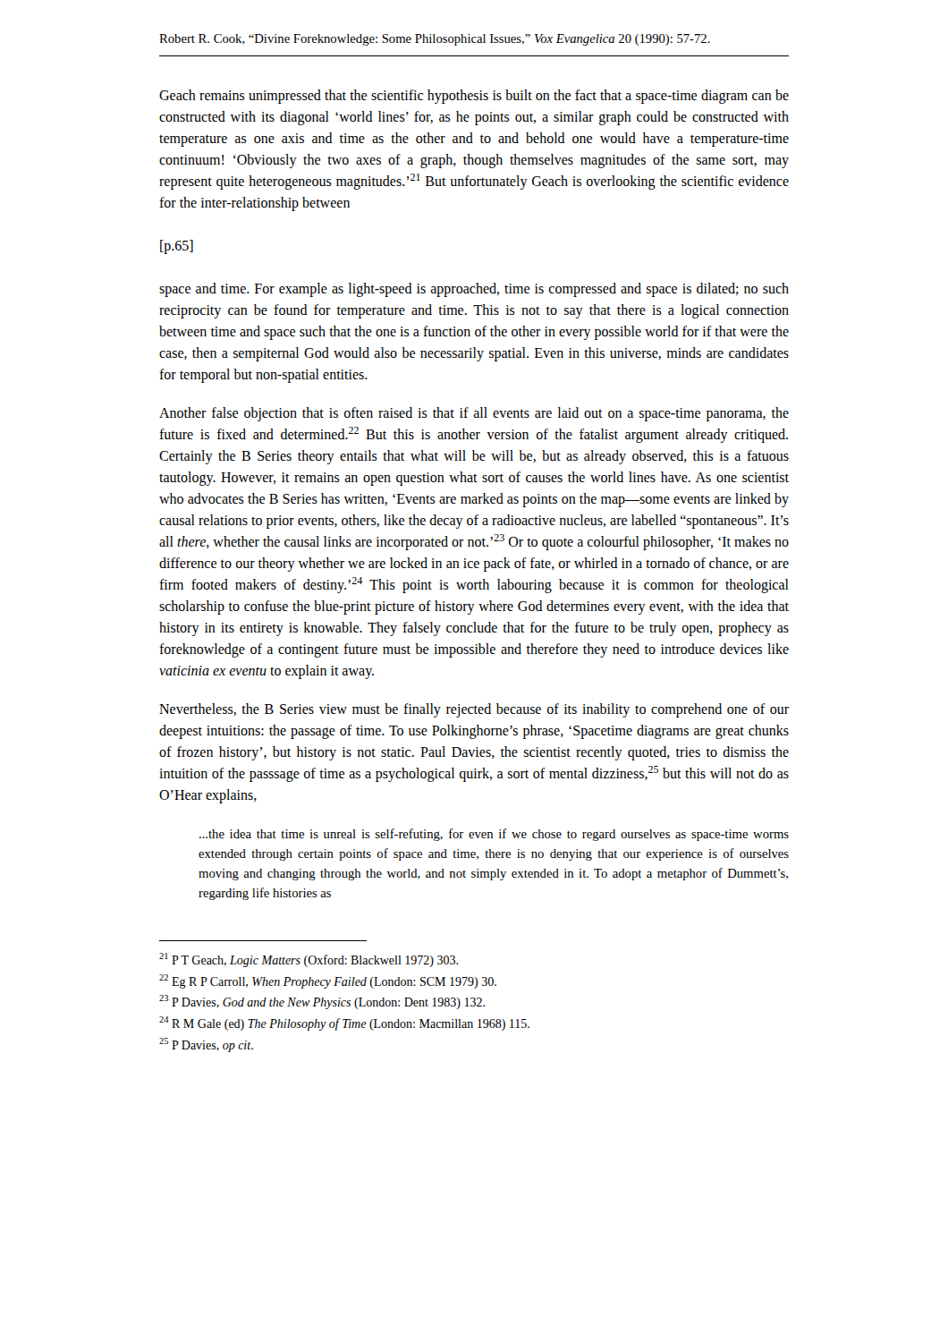Robert R. Cook, “Divine Foreknowledge: Some Philosophical Issues,” Vox Evangelica 20 (1990): 57-72.
Geach remains unimpressed that the scientific hypothesis is built on the fact that a space-time diagram can be constructed with its diagonal ‘world lines’ for, as he points out, a similar graph could be constructed with temperature as one axis and time as the other and to and behold one would have a temperature-time continuum! ‘Obviously the two axes of a graph, though themselves magnitudes of the same sort, may represent quite heterogeneous magnitudes.’21 But unfortunately Geach is overlooking the scientific evidence for the inter-relationship between
[p.65]
space and time. For example as light-speed is approached, time is compressed and space is dilated; no such reciprocity can be found for temperature and time. This is not to say that there is a logical connection between time and space such that the one is a function of the other in every possible world for if that were the case, then a sempiternal God would also be necessarily spatial. Even in this universe, minds are candidates for temporal but non-spatial entities.
Another false objection that is often raised is that if all events are laid out on a space-time panorama, the future is fixed and determined.22 But this is another version of the fatalist argument already critiqued. Certainly the B Series theory entails that what will be will be, but as already observed, this is a fatuous tautology. However, it remains an open question what sort of causes the world lines have. As one scientist who advocates the B Series has written, ‘Events are marked as points on the map―some events are linked by causal relations to prior events, others, like the decay of a radioactive nucleus, are labelled “spontaneous”. It’s all there, whether the causal links are incorporated or not.’23 Or to quote a colourful philosopher, ‘It makes no difference to our theory whether we are locked in an ice pack of fate, or whirled in a tornado of chance, or are firm footed makers of destiny.’24 This point is worth labouring because it is common for theological scholarship to confuse the blue-print picture of history where God determines every event, with the idea that history in its entirety is knowable. They falsely conclude that for the future to be truly open, prophecy as foreknowledge of a contingent future must be impossible and therefore they need to introduce devices like vaticinia ex eventu to explain it away.
Nevertheless, the B Series view must be finally rejected because of its inability to comprehend one of our deepest intuitions: the passage of time. To use Polkinghorne’s phrase, ‘Spacetime diagrams are great chunks of frozen history’, but history is not static. Paul Davies, the scientist recently quoted, tries to dismiss the intuition of the passsage of time as a psychological quirk, a sort of mental dizziness,25 but this will not do as O’Hear explains,
...the idea that time is unreal is self-refuting, for even if we chose to regard ourselves as space-time worms extended through certain points of space and time, there is no denying that our experience is of ourselves moving and changing through the world, and not simply extended in it. To adopt a metaphor of Dummett’s, regarding life histories as
21 P T Geach, Logic Matters (Oxford: Blackwell 1972) 303.
22 Eg R P Carroll, When Prophecy Failed (London: SCM 1979) 30.
23 P Davies, God and the New Physics (London: Dent 1983) 132.
24 R M Gale (ed) The Philosophy of Time (London: Macmillan 1968) 115.
25 P Davies, op cit.